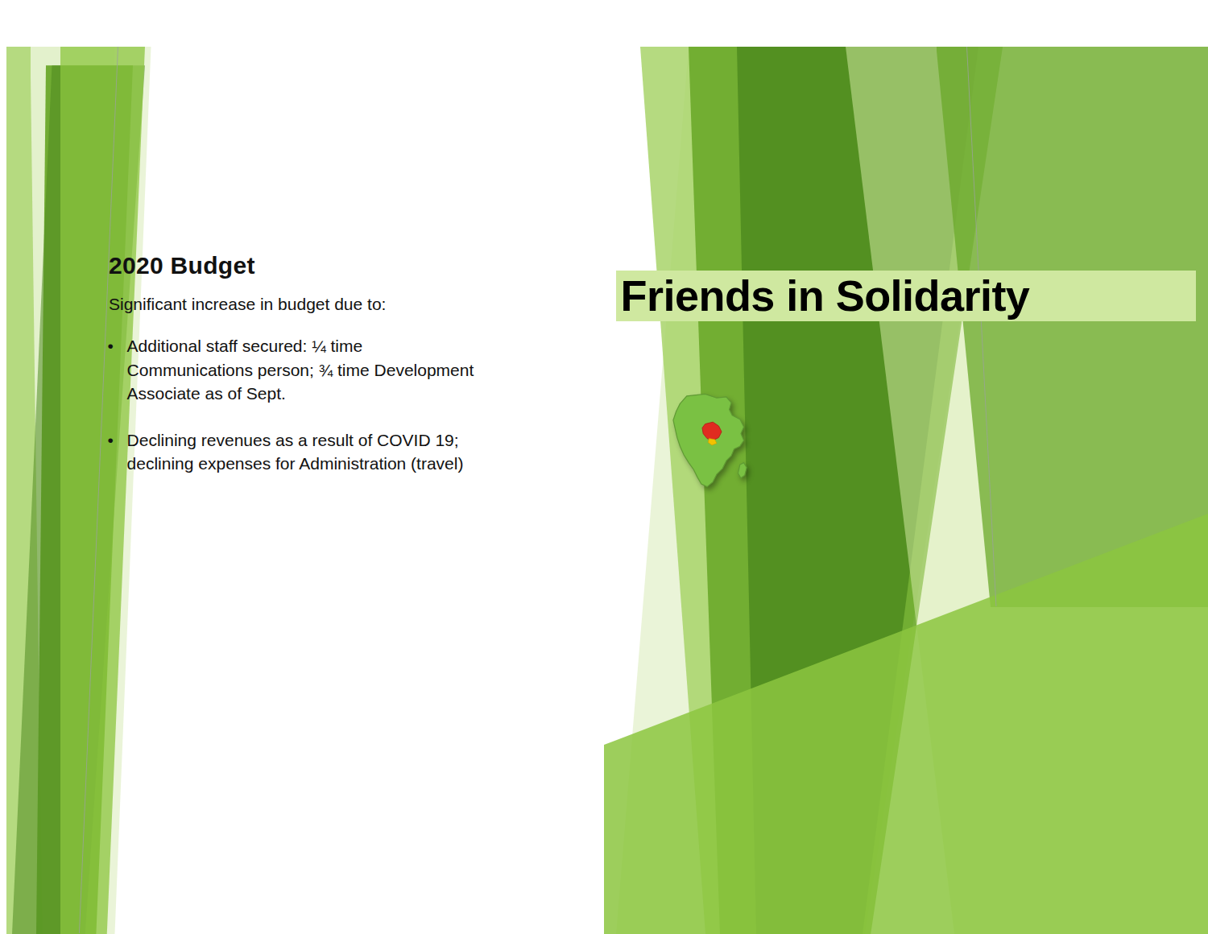2020 Budget
Significant increase in budget due to:
Additional staff secured: ¼ time Communications person; ¾ time Development Associate as of Sept.
Declining revenues as a result of COVID 19; declining expenses for Administration (travel)
Friends in Solidarity